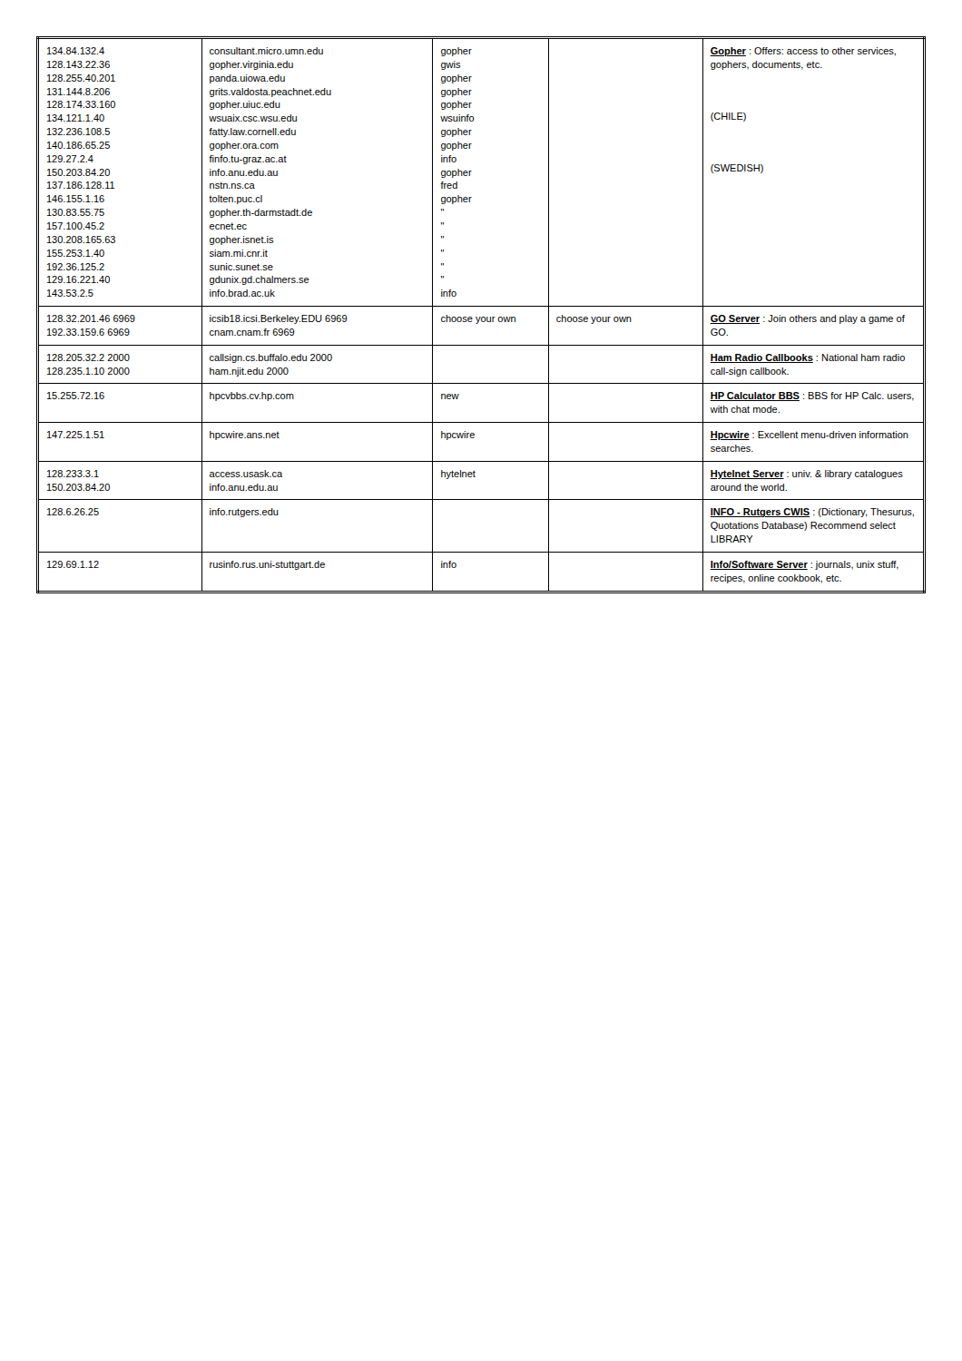| 134.84.132.4 128.143.22.36 128.255.40.201 131.144.8.206 128.174.33.160 134.121.1.40 132.236.108.5 140.186.65.25 129.27.2.4 150.203.84.20 137.186.128.11 146.155.1.16 130.83.55.75 157.100.45.2 130.208.165.63 155.253.1.40 192.36.125.2 129.16.221.40 143.53.2.5 | consultant.micro.umn.edu gopher.virginia.edu panda.uiowa.edu grits.valdosta.peachnet.edu gopher.uiuc.edu wsuaix.csc.wsu.edu fatty.law.cornell.edu gopher.ora.com finfo.tu-graz.ac.at info.anu.edu.au nstn.ns.ca tolten.puc.cl gopher.th-darmstadt.de ecnet.ec gopher.isnet.is siam.mi.cnr.it sunic.sunet.se gdunix.gd.chalmers.se info.brad.ac.uk | gopher gwis gopher gopher gopher wsuinfo gopher gopher info gopher fred gopher " " " " " " info | | Gopher : Offers: access to other services, gophers, documents, etc. (CHILE) (SWEDISH) |
| 128.32.201.46 6969 192.33.159.6 6969 | icsib18.icsi.Berkeley.EDU 6969 cnam.cnam.fr 6969 | choose your own | choose your own | GO Server : Join others and play a game of GO. |
| 128.205.32.2 2000 128.235.1.10 2000 | callsign.cs.buffalo.edu 2000 ham.njit.edu 2000 | | | Ham Radio Callbooks : National ham radio call-sign callbook. |
| 15.255.72.16 | hpcvbbs.cv.hp.com | new | | HP Calculator BBS : BBS for HP Calc. users, with chat mode. |
| 147.225.1.51 | hpcwire.ans.net | hpcwire | | Hpcwire : Excellent menu-driven information searches. |
| 128.233.3.1 150.203.84.20 | access.usask.ca info.anu.edu.au | hytelnet | | Hytelnet Server : univ. & library catalogues around the world. |
| 128.6.26.25 | info.rutgers.edu | | | INFO - Rutgers CWIS : (Dictionary, Thesurus, Quotations Database) Recommend select LIBRARY |
| 129.69.1.12 | rusinfo.rus.uni-stuttgart.de | info | | Info/Software Server : journals, unix stuff, recipes, online cookbook, etc. |